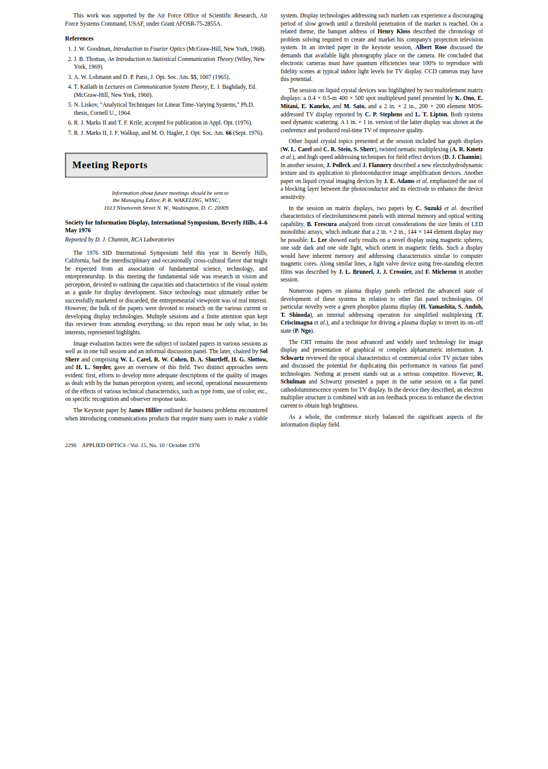This work was supported by the Air Force Office of Scientific Research, Air Force Systems Command, USAF, under Grant AFOSR-75-2855A.
References
J. W. Goodman, Introduction to Fourier Optics (McGraw-Hill, New York, 1968).
J. B. Thomas, An Introduction to Statistical Communication Theory (Wiley, New York, 1969).
A. W. Lohmann and D. P. Paris, J. Opt. Soc. Am. 55, 1007 (1965).
T. Kailath in Lectures on Communication System Theory, E. J. Baghdady, Ed. (McGraw-Hill, New York, 1960).
N. Liskov, "Analytical Techniques for Linear Time-Varying Systems," Ph.D. thesis, Cornell U., 1964.
R. J. Marks II and T. F. Krile, accepted for publication in Appl. Opt. (1976).
R. J. Marks II, J. F. Walkup, and M. O. Hagler, J. Opt. Soc. Am. 66 (Sept. 1976).
Meeting Reports
Information about future meetings should be sent to
the Managing Editor, P. R. WAKELING, WINC,
1613 Nineteenth Street N. W., Washington, D. C. 20009
Society for Information Display, International Symposium, Beverly Hills, 4–6 May 1976
Reported by D. J. Channin, RCA Laboratories
The 1976 SID International Symposium held this year in Beverly Hills, California, had the interdisciplinary and occasionally cross-cultural flavor that might be expected from an association of fundamental science, technology, and entrepreneurship. In this meeting the fundamental side was research in vision and perception, devoted to outlining the capacities and characteristics of the visual system as a guide for display development. Since technology must ultimately either be successfully marketed or discarded, the entrepreneurial viewpoint was of real interest. However, the bulk of the papers were devoted to research on the various current or developing display technologies. Multiple sessions and a finite attention span kept this reviewer from attending everything, so this report must be only what, to his interests, represented highlights.
Image evaluation factors were the subject of isolated papers in various sessions as well as in one full session and an informal discussion panel. The later, chaired by Sol Sherr and comprising W. L. Carel, R. W. Cohen, D. A. Shurtleff, H. G. Slottow, and H. L. Snyder, gave an overview of this field. Two distinct approaches seem evident: first, efforts to develop more adequate descriptions of the quality of images as dealt with by the human perception system; and second, operational measurements of the effects of various technical characteristics, such as type fonts, use of color, etc., on specific recognition and observer response tasks.
The Keynote paper by James Hillier outlined the business problems encountered when introducing communications products that require many users to make a viable system. Display technologies addressing such markets can experience a discouraging period of slow growth until a threshold penetration of the market is reached. On a related theme, the banquet address of Henry Kloss described the chronology of problem solving required to create and market his company's projection television system. In an invited paper in the keynote session, Albert Rose discussed the demands that available light photography place on the camera. He concluded that electronic cameras must have quantum efficiencies near 100% to reproduce with fidelity scenes at typical indoor light levels for TV display. CCD cameras may have this potential.
The session on liquid crystal devices was highlighted by two multielement matrix displays: a 0.4 × 0.5-m 400 × 500 spot multiplexed panel presented by K. Ono, E. Mitani, E. Kaneko, and M. Sato, and a 2 in. × 2 in., 200 × 200 element MOS-addressed TV display reported by C. P. Stephens and L. T. Lipton. Both systems used dynamic scattering. A 1 in. × 1 in. version of the latter display was shown at the conference and produced real-time TV of impressive quality.
Other liquid crystal topics presented at the session included bar graph displays (W. L. Carel and C. R. Stein, S. Sherr), twisted nematic multiplexing (A. R. Kmetz et al.), and high speed addressing techniques for field effect devices (D. J. Channin). In another session, J. Polleck and J. Flannery described a new electrohydrodynamic texture and its application to photoconductive image amplification devices. Another paper on liquid crystal imaging devices by J. E. Adams et al. emphasized the use of a blocking layer between the photoconductor and its electrode to enhance the device sensitivity.
In the session on matrix displays, two papers by C. Suzuki et al. described characteristics of electroluminescent panels with internal memory and optical writing capability. B. Frescura analyzed from circuit considerations the size limits of LED monolithic arrays, which indicate that a 2 in. × 2 in., 144 × 144 element display may be possible. L. Lee showed early results on a novel display using magnetic spheres, one side dark and one side light, which orient in magnetic fields. Such a display would have inherent memory and addressing characteristics similar to computer magnetic cores. Along similar lines, a light valve device using free-standing electret films was described by J. L. Bruneel, J. J. Crosnier, and F. Micheron in another session.
Numerous papers on plasma display panels reflected the advanced state of development of these systems in relation to other flat panel technologies. Of particular novelty were a green phosphor plasma display (H. Yamashita, S. Andoh, T. Shinoda), an internal addressing operation for simplified multiplexing (T. Criscimagna et al.), and a technique for driving a plasma display to invert its on–off state (P. Ngo).
The CRT remains the most advanced and widely used technology for image display and presentation of graphical or complex alphanumeric information. J. Schwartz reviewed the optical characteristics of commercial color TV picture tubes and discussed the potential for duplicating this performance in various flat panel technologies. Nothing at present stands out as a serious competitor. However, R. Schulman and Schwartz presented a paper in the same session on a flat panel cathodoluminescence system for TV display. In the device they described, an electron multiplier structure is combined with an ion feedback process to enhance the electron current to obtain high brightness.
As a whole, the conference nicely balanced the significant aspects of the information display field.
2290 APPLIED OPTICS / Vol. 15, No. 10 / October 1976